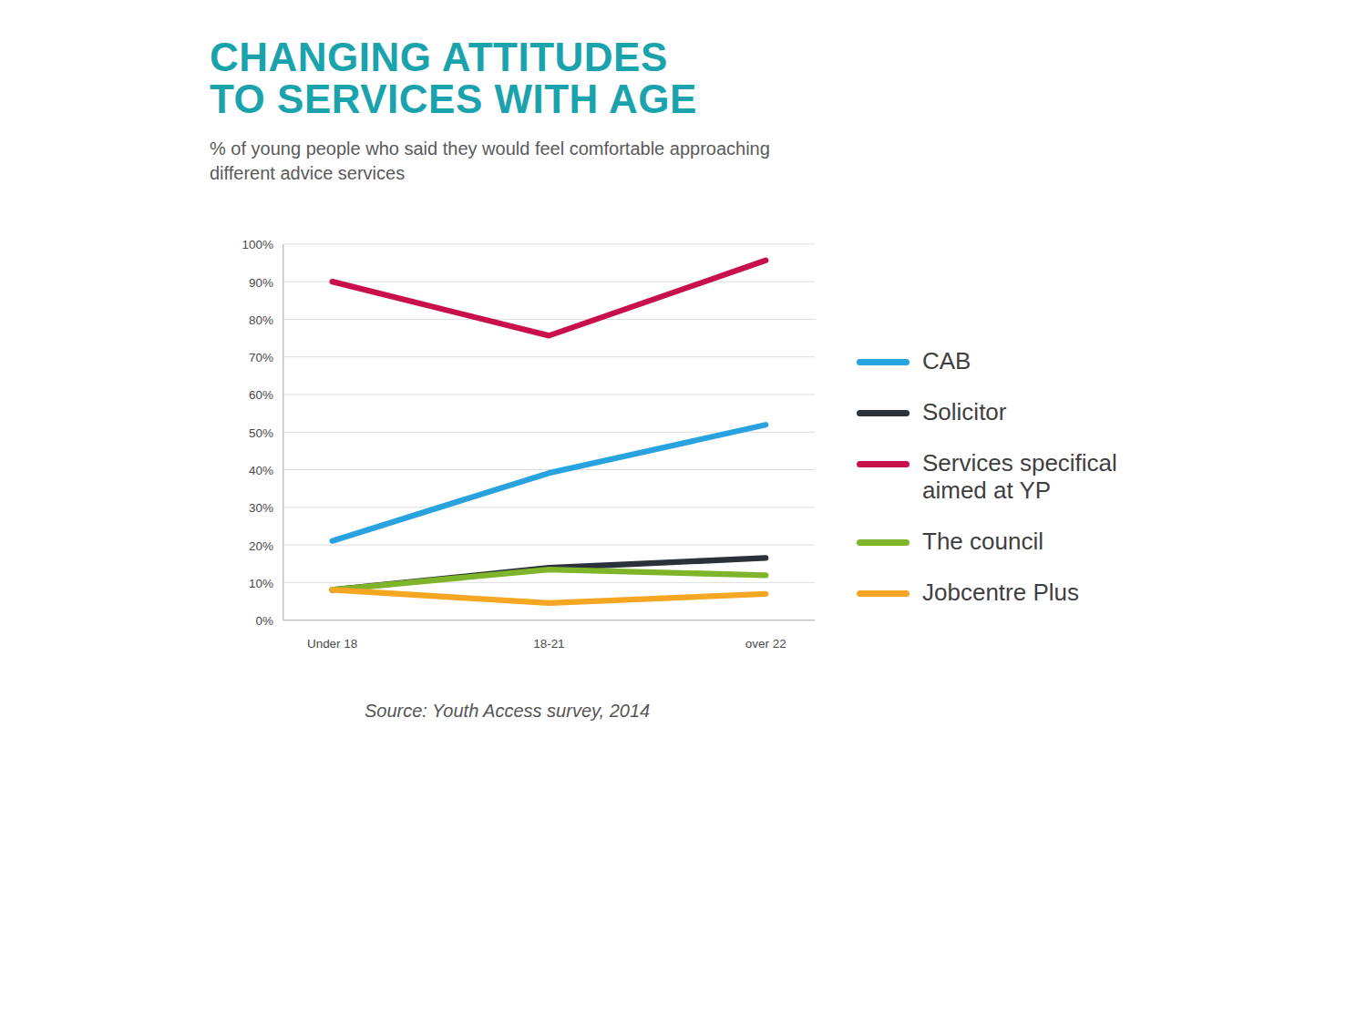Changing attitudes
to services with age
% of young people who said they would feel comfortable approaching different advice services
Line chart: percentage of young people comfortable approaching different advice services, by age group Five lines plotted across three age groups: Under 18, 18–21 and over 22. Services specifically aimed at young people start around 90%, dip to about 75% for 18–21, then rise to about 95% for over 22. CAB rises steadily from about 21% to about 52%. Solicitor rises from about 8% to about 17%. The council rises from about 8% to about 12%. Jobcentre Plus stays low, around 8% falling to about 4% then back to about 7%. 100% 90% 80% 70% 60% 50% 40% 30% 20% 10% 0% Under 18 18-21 over 22
CAB
Solicitor
Services specifical
aimed at YP
The council
Jobcentre Plus
Source: Youth Access survey, 2014